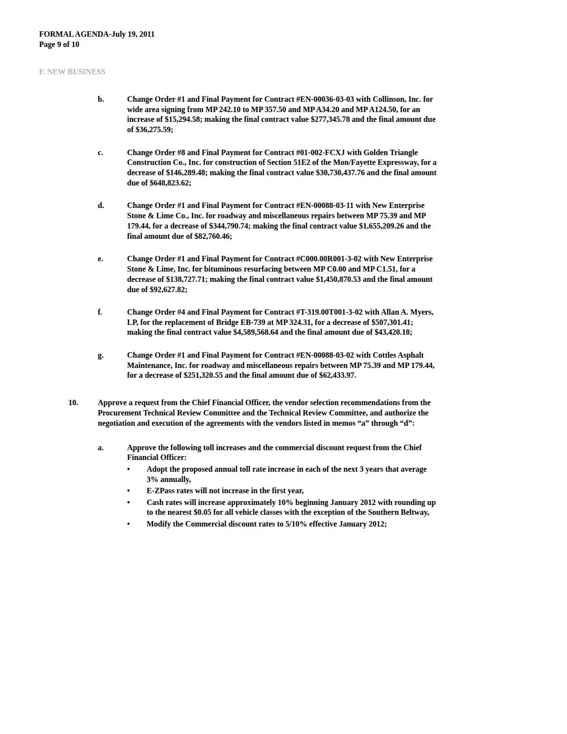FORMAL AGENDA-July 19, 2011
Page 9 of 10
F. NEW BUSINESS
b. Change Order #1 and Final Payment for Contract #EN-00036-03-03 with Collinson, Inc. for wide area signing from MP 242.10 to MP 357.50 and MP A34.20 and MP A124.50, for an increase of $15,294.58; making the final contract value $277,345.78 and the final amount due of $36,275.59;
c. Change Order #8 and Final Payment for Contract #01-002-FCXJ with Golden Triangle Construction Co., Inc. for construction of Section 51E2 of the Mon/Fayette Expressway, for a decrease of $146,289.48; making the final contract value $30,730,437.76 and the final amount due of $648,823.62;
d. Change Order #1 and Final Payment for Contract #EN-00088-03-11 with New Enterprise Stone & Lime Co., Inc. for roadway and miscellaneous repairs between MP 75.39 and MP 179.44, for a decrease of $344,790.74; making the final contract value $1,655,209.26 and the final amount due of $82,760.46;
e. Change Order #1 and Final Payment for Contract #C000.00R001-3-02 with New Enterprise Stone & Lime, Inc. for bituminous resurfacing between MP C0.00 and MP C1.51, for a decrease of $138,727.71; making the final contract value $1,450,870.53 and the final amount due of $92,627.82;
f. Change Order #4 and Final Payment for Contract #T-319.00T001-3-02 with Allan A. Myers, LP, for the replacement of Bridge EB-739 at MP 324.31, for a decrease of $507,301.41; making the final contract value $4,589,568.64 and the final amount due of $43,420.18;
g. Change Order #1 and Final Payment for Contract #EN-00088-03-02 with Cottles Asphalt Maintenance, Inc. for roadway and miscellaneous repairs between MP 75.39 and MP 179.44, for a decrease of $251,320.55 and the final amount due of $62,433.97.
10. Approve a request from the Chief Financial Officer, the vendor selection recommendations from the Procurement Technical Review Committee and the Technical Review Committee, and authorize the negotiation and execution of the agreements with the vendors listed in memos “a” through “d”:
a. Approve the following toll increases and the commercial discount request from the Chief Financial Officer:
•Adopt the proposed annual toll rate increase in each of the next 3 years that average 3% annually,
•E-ZPass rates will not increase in the first year,
•Cash rates will increase approximately 10% beginning January 2012 with rounding up to the nearest $0.05 for all vehicle classes with the exception of the Southern Beltway,
•Modify the Commercial discount rates to 5/10% effective January 2012;